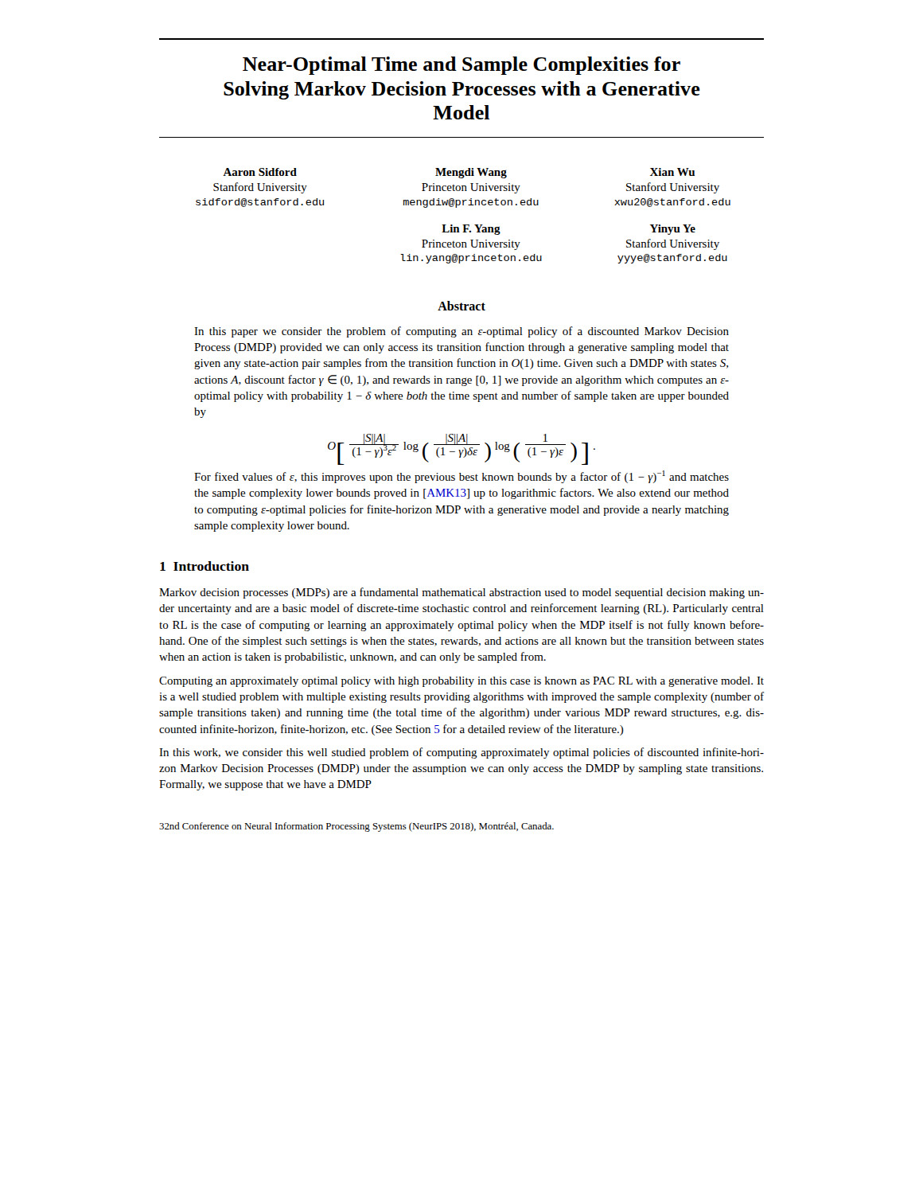Near-Optimal Time and Sample Complexities for
Solving Markov Decision Processes with a Generative
Model
| Aaron Sidford Stanford University sidford@stanford.edu | Mengdi Wang Princeton University mengdiw@princeton.edu | Xian Wu Stanford University xwu20@stanford.edu |
| | Lin F. Yang Princeton University lin.yang@princeton.edu | Yinyu Ye Stanford University yyye@stanford.edu |
Abstract
In this paper we consider the problem of computing an ε-optimal policy of a discounted Markov Decision Process (DMDP) provided we can only access its transition function through a generative sampling model that given any state-action pair samples from the transition function in O(1) time. Given such a DMDP with states S, actions A, discount factor γ ∈ (0, 1), and rewards in range [0, 1] we provide an algorithm which computes an ε-optimal policy with probability 1 − δ where both the time spent and number of sample taken are upper bounded by
O[ |S||A|(1 − γ)3ε2 log ( |S||A|(1 − γ)δε ) log ( 1(1 − γ)ε ) ] .
For fixed values of ε, this improves upon the previous best known bounds by a factor of (1 − γ)−1 and matches the sample complexity lower bounds proved in [AMK13] up to logarithmic factors. We also extend our method to computing ε-optimal policies for finite-horizon MDP with a generative model and provide a nearly matching sample complexity lower bound.
1 Introduction
Markov decision processes (MDPs) are a fundamental mathematical abstraction used to model sequential decision making under uncertainty and are a basic model of discrete-time stochastic control and reinforcement learning (RL). Particularly central to RL is the case of computing or learning an approximately optimal policy when the MDP itself is not fully known beforehand. One of the simplest such settings is when the states, rewards, and actions are all known but the transition between states when an action is taken is probabilistic, unknown, and can only be sampled from.
Computing an approximately optimal policy with high probability in this case is known as PAC RL with a generative model. It is a well studied problem with multiple existing results providing algorithms with improved the sample complexity (number of sample transitions taken) and running time (the total time of the algorithm) under various MDP reward structures, e.g. discounted infinite-horizon, finite-horizon, etc. (See Section 5 for a detailed review of the literature.)
In this work, we consider this well studied problem of computing approximately optimal policies of discounted infinite-horizon Markov Decision Processes (DMDP) under the assumption we can only access the DMDP by sampling state transitions. Formally, we suppose that we have a DMDP
32nd Conference on Neural Information Processing Systems (NeurIPS 2018), Montréal, Canada.